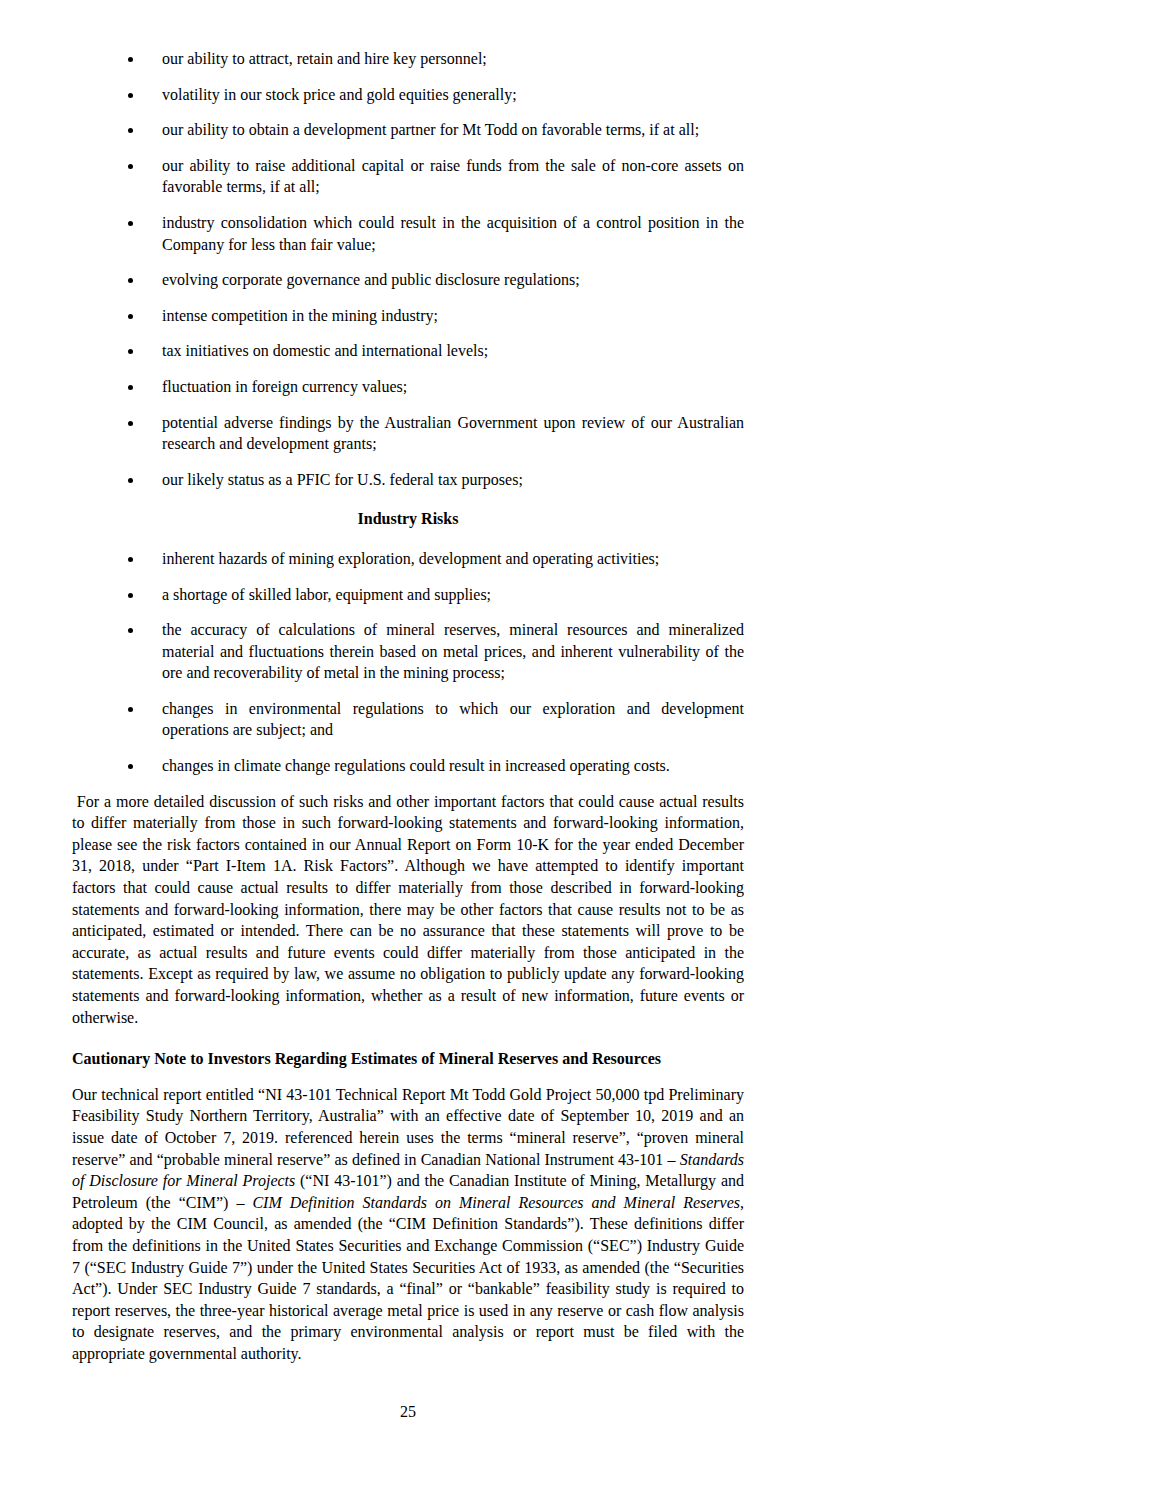our ability to attract, retain and hire key personnel;
volatility in our stock price and gold equities generally;
our ability to obtain a development partner for Mt Todd on favorable terms, if at all;
our ability to raise additional capital or raise funds from the sale of non-core assets on favorable terms, if at all;
industry consolidation which could result in the acquisition of a control position in the Company for less than fair value;
evolving corporate governance and public disclosure regulations;
intense competition in the mining industry;
tax initiatives on domestic and international levels;
fluctuation in foreign currency values;
potential adverse findings by the Australian Government upon review of our Australian research and development grants;
our likely status as a PFIC for U.S. federal tax purposes;
Industry Risks
inherent hazards of mining exploration, development and operating activities;
a shortage of skilled labor, equipment and supplies;
the accuracy of calculations of mineral reserves, mineral resources and mineralized material and fluctuations therein based on metal prices, and inherent vulnerability of the ore and recoverability of metal in the mining process;
changes in environmental regulations to which our exploration and development operations are subject; and
changes in climate change regulations could result in increased operating costs.
For a more detailed discussion of such risks and other important factors that could cause actual results to differ materially from those in such forward-looking statements and forward-looking information, please see the risk factors contained in our Annual Report on Form 10-K for the year ended December 31, 2018, under “Part I-Item 1A. Risk Factors”. Although we have attempted to identify important factors that could cause actual results to differ materially from those described in forward-looking statements and forward-looking information, there may be other factors that cause results not to be as anticipated, estimated or intended. There can be no assurance that these statements will prove to be accurate, as actual results and future events could differ materially from those anticipated in the statements. Except as required by law, we assume no obligation to publicly update any forward-looking statements and forward-looking information, whether as a result of new information, future events or otherwise.
Cautionary Note to Investors Regarding Estimates of Mineral Reserves and Resources
Our technical report entitled “NI 43-101 Technical Report Mt Todd Gold Project 50,000 tpd Preliminary Feasibility Study Northern Territory, Australia” with an effective date of September 10, 2019 and an issue date of October 7, 2019. referenced herein uses the terms “mineral reserve”, “proven mineral reserve” and “probable mineral reserve” as defined in Canadian National Instrument 43-101 – Standards of Disclosure for Mineral Projects (“NI 43-101”) and the Canadian Institute of Mining, Metallurgy and Petroleum (the “CIM”) – CIM Definition Standards on Mineral Resources and Mineral Reserves, adopted by the CIM Council, as amended (the “CIM Definition Standards”). These definitions differ from the definitions in the United States Securities and Exchange Commission (“SEC”) Industry Guide 7 (“SEC Industry Guide 7”) under the United States Securities Act of 1933, as amended (the “Securities Act”). Under SEC Industry Guide 7 standards, a “final” or “bankable” feasibility study is required to report reserves, the three-year historical average metal price is used in any reserve or cash flow analysis to designate reserves, and the primary environmental analysis or report must be filed with the appropriate governmental authority.
25